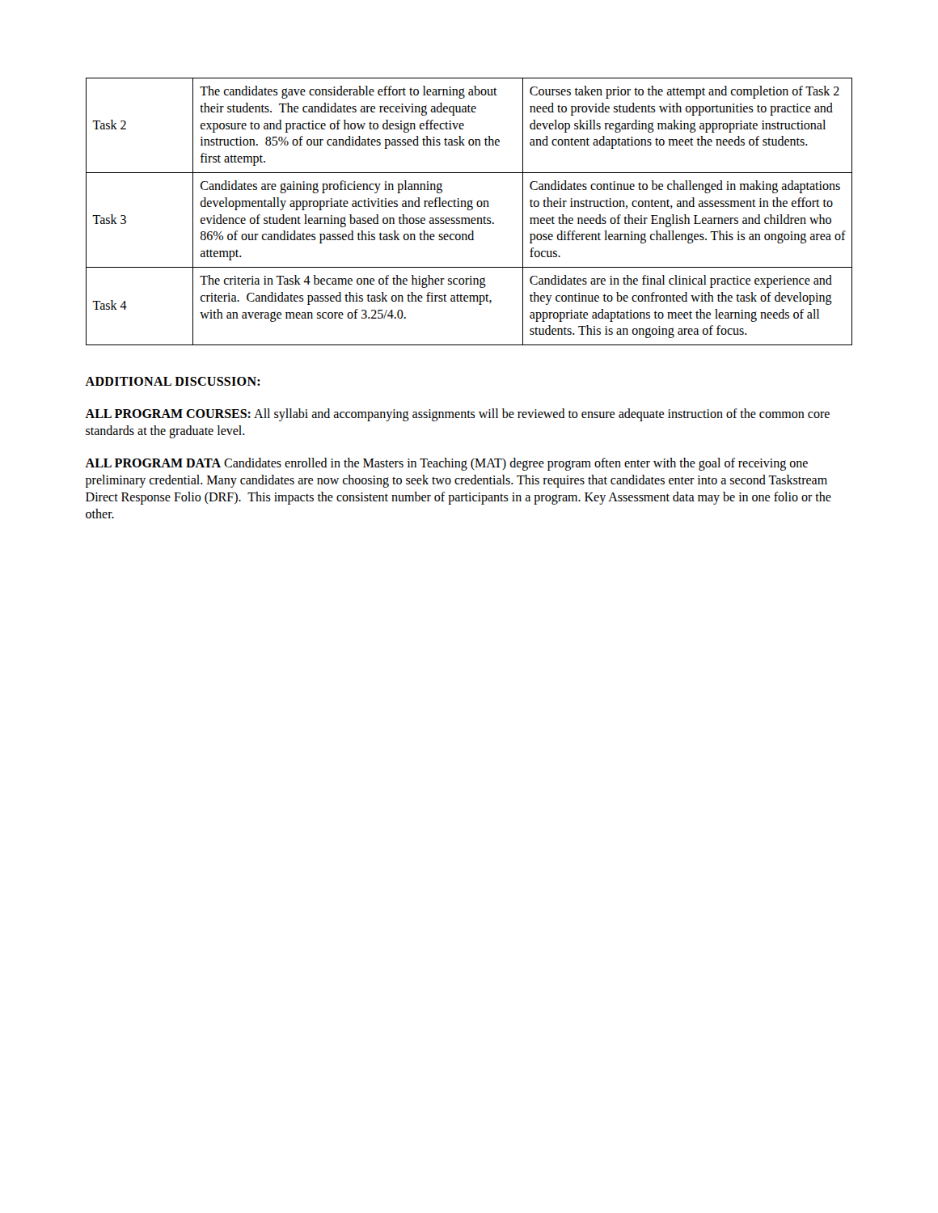| Task 2 | The candidates gave considerable effort to learning about their students. The candidates are receiving adequate exposure to and practice of how to design effective instruction. 85% of our candidates passed this task on the first attempt. | Courses taken prior to the attempt and completion of Task 2 need to provide students with opportunities to practice and develop skills regarding making appropriate instructional and content adaptations to meet the needs of students. |
| Task 3 | Candidates are gaining proficiency in planning developmentally appropriate activities and reflecting on evidence of student learning based on those assessments. 86% of our candidates passed this task on the second attempt. | Candidates continue to be challenged in making adaptations to their instruction, content, and assessment in the effort to meet the needs of their English Learners and children who pose different learning challenges. This is an ongoing area of focus. |
| Task 4 | The criteria in Task 4 became one of the higher scoring criteria. Candidates passed this task on the first attempt, with an average mean score of 3.25/4.0. | Candidates are in the final clinical practice experience and they continue to be confronted with the task of developing appropriate adaptations to meet the learning needs of all students. This is an ongoing area of focus. |
ADDITIONAL DISCUSSION:
ALL PROGRAM COURSES: All syllabi and accompanying assignments will be reviewed to ensure adequate instruction of the common core standards at the graduate level.
ALL PROGRAM DATA Candidates enrolled in the Masters in Teaching (MAT) degree program often enter with the goal of receiving one preliminary credential. Many candidates are now choosing to seek two credentials. This requires that candidates enter into a second Taskstream Direct Response Folio (DRF). This impacts the consistent number of participants in a program. Key Assessment data may be in one folio or the other.